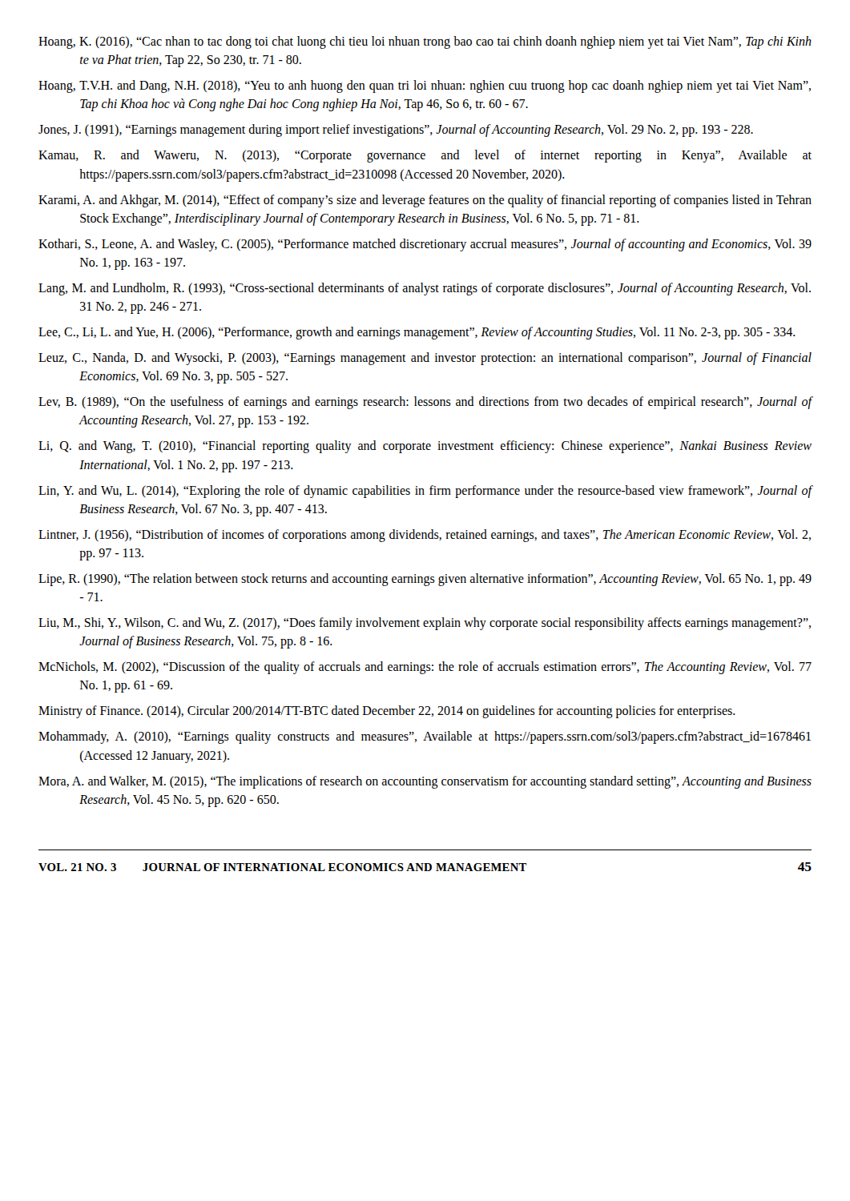Hoang, K. (2016), “Cac nhan to tac dong toi chat luong chi tieu loi nhuan trong bao cao tai chinh doanh nghiep niem yet tai Viet Nam”, Tap chi Kinh te va Phat trien, Tap 22, So 230, tr. 71 - 80.
Hoang, T.V.H. and Dang, N.H. (2018), “Yeu to anh huong den quan tri loi nhuan: nghien cuu truong hop cac doanh nghiep niem yet tai Viet Nam”, Tap chi Khoa hoc và Cong nghe Dai hoc Cong nghiep Ha Noi, Tap 46, So 6, tr. 60 - 67.
Jones, J. (1991), “Earnings management during import relief investigations”, Journal of Accounting Research, Vol. 29 No. 2, pp. 193 - 228.
Kamau, R. and Waweru, N. (2013), “Corporate governance and level of internet reporting in Kenya”, Available at https://papers.ssrn.com/sol3/papers.cfm?abstract_id=2310098 (Accessed 20 November, 2020).
Karami, A. and Akhgar, M. (2014), “Effect of company’s size and leverage features on the quality of financial reporting of companies listed in Tehran Stock Exchange”, Interdisciplinary Journal of Contemporary Research in Business, Vol. 6 No. 5, pp. 71 - 81.
Kothari, S., Leone, A. and Wasley, C. (2005), “Performance matched discretionary accrual measures”, Journal of accounting and Economics, Vol. 39 No. 1, pp. 163 - 197.
Lang, M. and Lundholm, R. (1993), “Cross-sectional determinants of analyst ratings of corporate disclosures”, Journal of Accounting Research, Vol. 31 No. 2, pp. 246 - 271.
Lee, C., Li, L. and Yue, H. (2006), “Performance, growth and earnings management”, Review of Accounting Studies, Vol. 11 No. 2-3, pp. 305 - 334.
Leuz, C., Nanda, D. and Wysocki, P. (2003), “Earnings management and investor protection: an international comparison”, Journal of Financial Economics, Vol. 69 No. 3, pp. 505 - 527.
Lev, B. (1989), “On the usefulness of earnings and earnings research: lessons and directions from two decades of empirical research”, Journal of Accounting Research, Vol. 27, pp. 153 - 192.
Li, Q. and Wang, T. (2010), “Financial reporting quality and corporate investment efficiency: Chinese experience”, Nankai Business Review International, Vol. 1 No. 2, pp. 197 - 213.
Lin, Y. and Wu, L. (2014), “Exploring the role of dynamic capabilities in firm performance under the resource-based view framework”, Journal of Business Research, Vol. 67 No. 3, pp. 407 - 413.
Lintner, J. (1956), “Distribution of incomes of corporations among dividends, retained earnings, and taxes”, The American Economic Review, Vol. 2, pp. 97 - 113.
Lipe, R. (1990), “The relation between stock returns and accounting earnings given alternative information”, Accounting Review, Vol. 65 No. 1, pp. 49 - 71.
Liu, M., Shi, Y., Wilson, C. and Wu, Z. (2017), “Does family involvement explain why corporate social responsibility affects earnings management?”, Journal of Business Research, Vol. 75, pp. 8 - 16.
McNichols, M. (2002), “Discussion of the quality of accruals and earnings: the role of accruals estimation errors”, The Accounting Review, Vol. 77 No. 1, pp. 61 - 69.
Ministry of Finance. (2014), Circular 200/2014/TT-BTC dated December 22, 2014 on guidelines for accounting policies for enterprises.
Mohammady, A. (2010), “Earnings quality constructs and measures”, Available at https://papers.ssrn.com/sol3/papers.cfm?abstract_id=1678461 (Accessed 12 January, 2021).
Mora, A. and Walker, M. (2015), “The implications of research on accounting conservatism for accounting standard setting”, Accounting and Business Research, Vol. 45 No. 5, pp. 620 - 650.
VOL. 21 NO. 3 JOURNAL OF INTERNATIONAL ECONOMICS AND MANAGEMENT 45